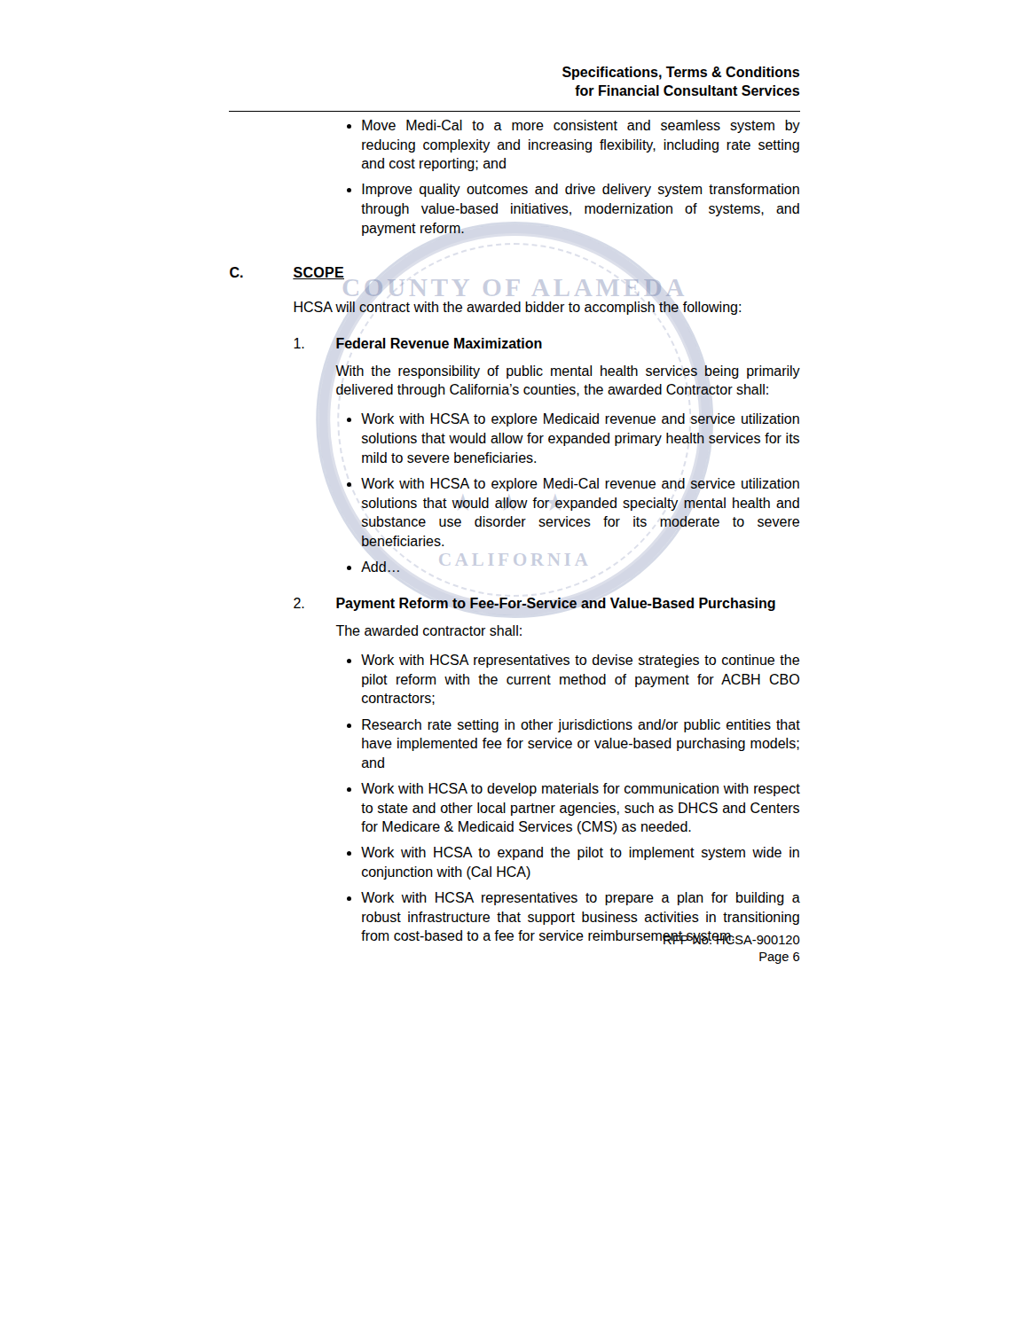County of Alameda
★ ★ ★
California
Specifications, Terms & Conditions
for Financial Consultant Services
Move Medi-Cal to a more consistent and seamless system by reducing complexity and increasing flexibility, including rate setting and cost reporting; and
Improve quality outcomes and drive delivery system transformation through value-based initiatives, modernization of systems, and payment reform.
C. SCOPE
HCSA will contract with the awarded bidder to accomplish the following:
1. Federal Revenue Maximization
With the responsibility of public mental health services being primarily delivered through California’s counties, the awarded Contractor shall:
Work with HCSA to explore Medicaid revenue and service utilization solutions that would allow for expanded primary health services for its mild to severe beneficiaries.
Work with HCSA to explore Medi-Cal revenue and service utilization solutions that would allow for expanded specialty mental health and substance use disorder services for its moderate to severe beneficiaries.
Add…
2. Payment Reform to Fee-For-Service and Value-Based Purchasing
The awarded contractor shall:
Work with HCSA representatives to devise strategies to continue the pilot reform with the current method of payment for ACBH CBO contractors;
Research rate setting in other jurisdictions and/or public entities that have implemented fee for service or value-based purchasing models; and
Work with HCSA to develop materials for communication with respect to state and other local partner agencies, such as DHCS and Centers for Medicare & Medicaid Services (CMS) as needed.
Work with HCSA to expand the pilot to implement system wide in conjunction with (Cal HCA)
Work with HCSA representatives to prepare a plan for building a robust infrastructure that support business activities in transitioning from cost-based to a fee for service reimbursement system.
RFP No. HCSA-900120
Page 6